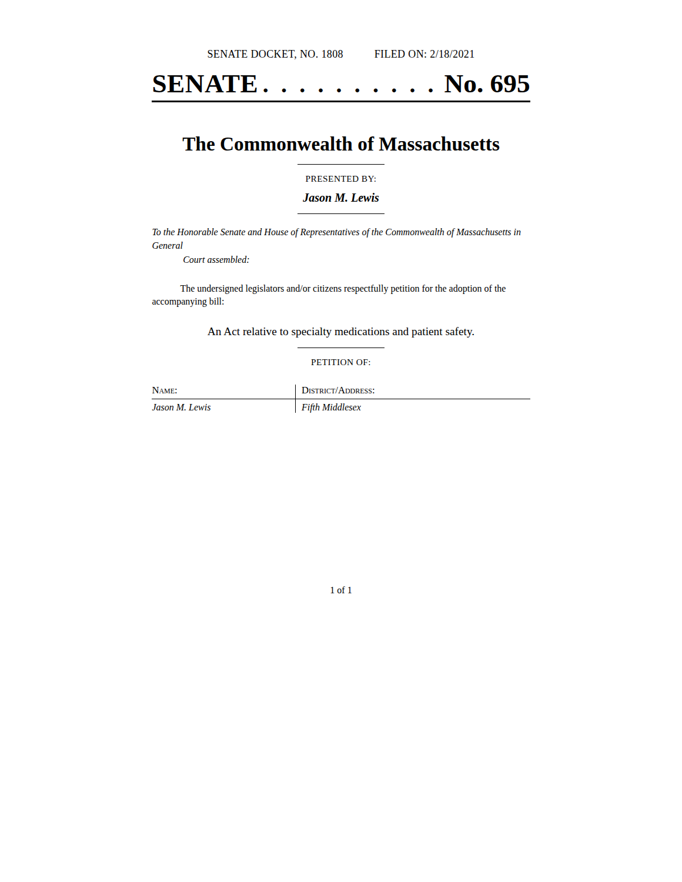SENATE DOCKET, NO. 1808 FILED ON: 2/18/2021
SENATE . . . . . . . . . . . . . . . No. 695
The Commonwealth of Massachusetts
PRESENTED BY:
Jason M. Lewis
To the Honorable Senate and House of Representatives of the Commonwealth of Massachusetts in General Court assembled:
The undersigned legislators and/or citizens respectfully petition for the adoption of the accompanying bill:
An Act relative to specialty medications and patient safety.
PETITION OF:
| Name: | District/Address: |
| --- | --- |
| Jason M. Lewis | Fifth Middlesex |
1 of 1